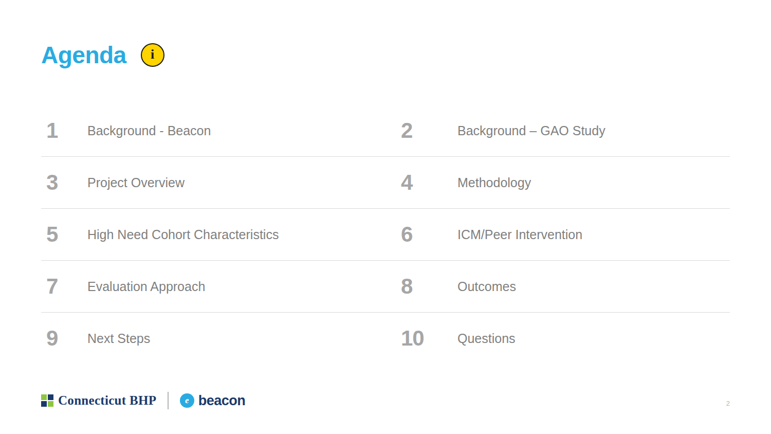Agenda
i
| 1 | Background - Beacon | 2 | Background – GAO Study |
| 3 | Project Overview | 4 | Methodology |
| 5 | High Need Cohort Characteristics | 6 | ICM/Peer Intervention |
| 7 | Evaluation Approach | 8 | Outcomes |
| 9 | Next Steps | 10 | Questions |
Connecticut BHP
e
beacon
2